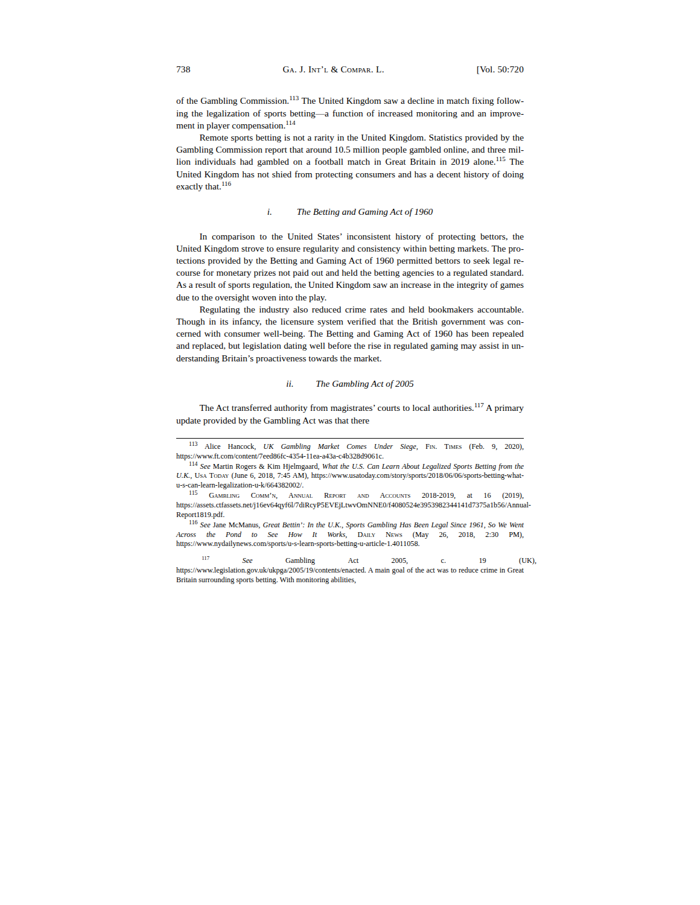738 Ga. J. Int’l & Compar. L. [Vol. 50:720
of the Gambling Commission.113 The United Kingdom saw a decline in match fixing following the legalization of sports betting—a function of increased monitoring and an improvement in player compensation.114
Remote sports betting is not a rarity in the United Kingdom. Statistics provided by the Gambling Commission report that around 10.5 million people gambled online, and three million individuals had gambled on a football match in Great Britain in 2019 alone.115 The United Kingdom has not shied from protecting consumers and has a decent history of doing exactly that.116
i. The Betting and Gaming Act of 1960
In comparison to the United States’ inconsistent history of protecting bettors, the United Kingdom strove to ensure regularity and consistency within betting markets. The protections provided by the Betting and Gaming Act of 1960 permitted bettors to seek legal recourse for monetary prizes not paid out and held the betting agencies to a regulated standard. As a result of sports regulation, the United Kingdom saw an increase in the integrity of games due to the oversight woven into the play.
Regulating the industry also reduced crime rates and held bookmakers accountable. Though in its infancy, the licensure system verified that the British government was concerned with consumer well-being. The Betting and Gaming Act of 1960 has been repealed and replaced, but legislation dating well before the rise in regulated gaming may assist in understanding Britain’s proactiveness towards the market.
ii. The Gambling Act of 2005
The Act transferred authority from magistrates’ courts to local authorities.117 A primary update provided by the Gambling Act was that there
113 Alice Hancock, UK Gambling Market Comes Under Siege, Fin. Times (Feb. 9, 2020), https://www.ft.com/content/7eed86fc-4354-11ea-a43a-c4b328d9061c.
114 See Martin Rogers & Kim Hjelmgaard, What the U.S. Can Learn About Legalized Sports Betting from the U.K., Usa Today (June 6, 2018, 7:45 AM), https://www.usatoday.com/story/sports/2018/06/06/sports-betting-what-u-s-can-learn-legalization-u-k/664382002/.
115 Gambling Comm’n, Annual Report and Accounts 2018-2019, at 16 (2019), https://assets.ctfassets.net/j16ev64qyf6l/7diRcyP5EVEjLtwvOmNNE0/f4080524e3953982344141d7375a1b56/Annual-Report1819.pdf.
116 See Jane McManus, Great Bettin’: In the U.K., Sports Gambling Has Been Legal Since 1961, So We Went Across the Pond to See How It Works, Daily News (May 26, 2018, 2:30 PM), https://www.nydailynews.com/sports/u-s-learn-sports-betting-u-article-1.4011058.
117 See Gambling Act 2005, c. 19(UK),
https://www.legislation.gov.uk/ukpga/2005/19/contents/enacted. A main goal of the act was to reduce crime in Great Britain surrounding sports betting. With monitoring abilities,